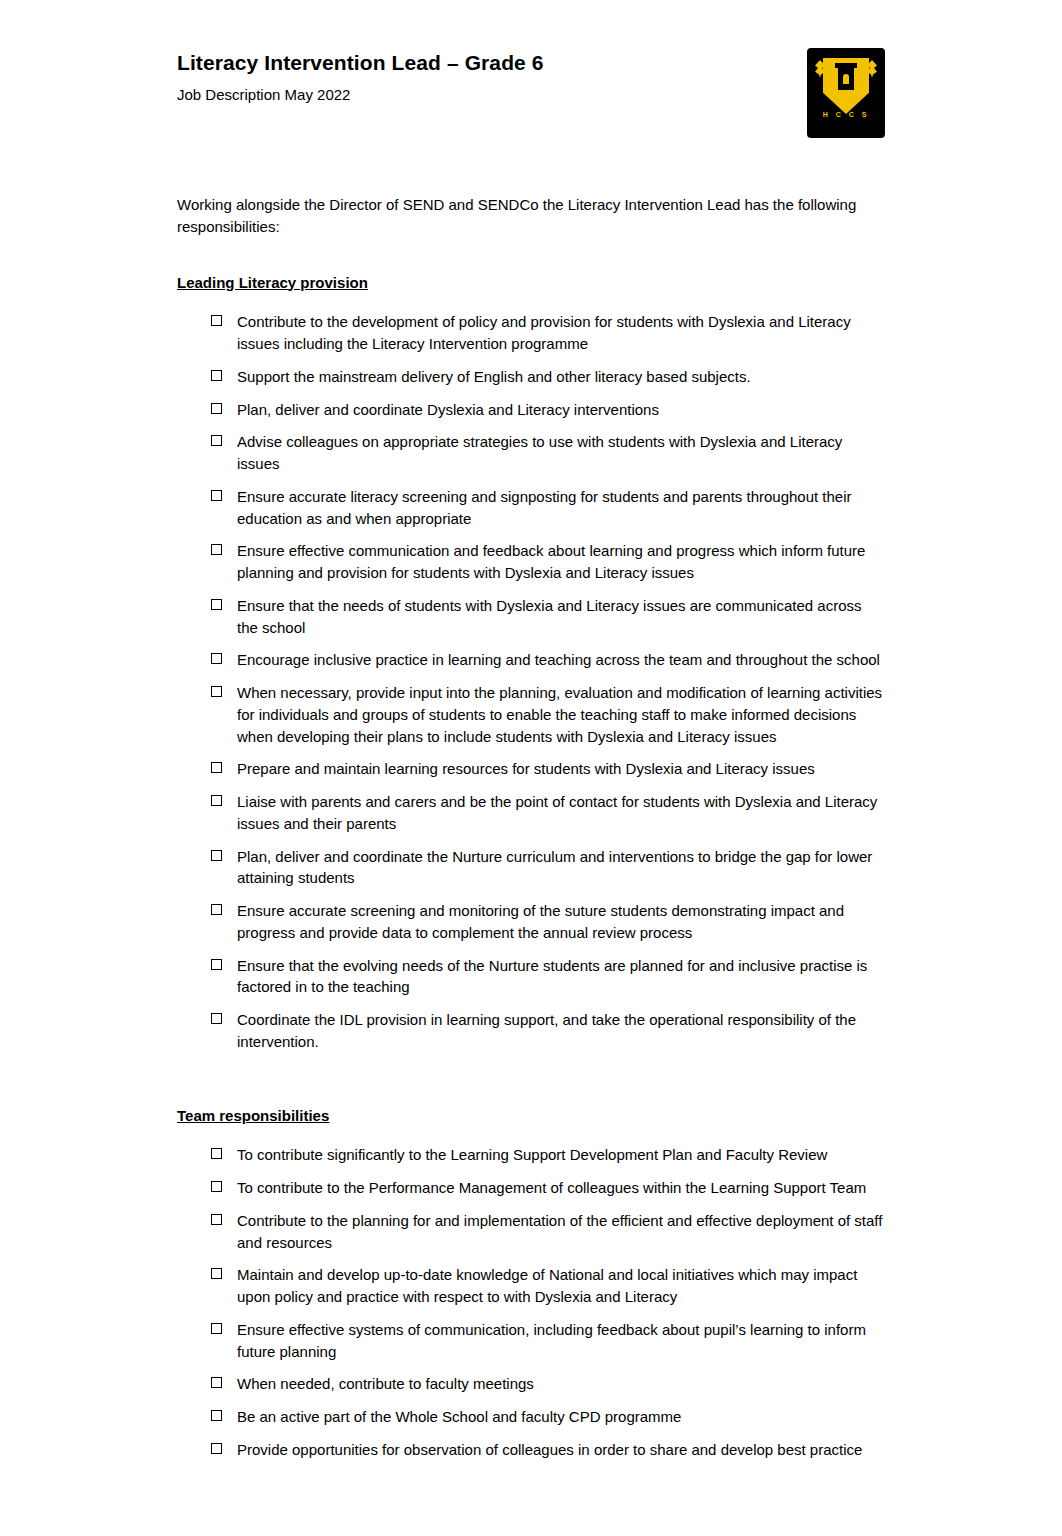Literacy Intervention Lead – Grade 6
Job Description May 2022
H C C S
Working alongside the Director of SEND and SENDCo the Literacy Intervention Lead has the following responsibilities:
Leading Literacy provision
Contribute to the development of policy and provision for students with Dyslexia and Literacy issues including the Literacy Intervention programme
Support the mainstream delivery of English and other literacy based subjects.
Plan, deliver and coordinate Dyslexia and Literacy interventions
Advise colleagues on appropriate strategies to use with students with Dyslexia and Literacy issues
Ensure accurate literacy screening and signposting for students and parents throughout their education as and when appropriate
Ensure effective communication and feedback about learning and progress which inform future planning and provision for students with Dyslexia and Literacy issues
Ensure that the needs of students with Dyslexia and Literacy issues are communicated across the school
Encourage inclusive practice in learning and teaching across the team and throughout the school
When necessary, provide input into the planning, evaluation and modification of learning activities for individuals and groups of students to enable the teaching staff to make informed decisions when developing their plans to include students with Dyslexia and Literacy issues
Prepare and maintain learning resources for students with Dyslexia and Literacy issues
Liaise with parents and carers and be the point of contact for students with Dyslexia and Literacy issues and their parents
Plan, deliver and coordinate the Nurture curriculum and interventions to bridge the gap for lower attaining students
Ensure accurate screening and monitoring of the suture students demonstrating impact and progress and provide data to complement the annual review process
Ensure that the evolving needs of the Nurture students are planned for and inclusive practise is factored in to the teaching
Coordinate the IDL provision in learning support, and take the operational responsibility of the intervention.
Team responsibilities
To contribute significantly to the Learning Support Development Plan and Faculty Review
To contribute to the Performance Management of colleagues within the Learning Support Team
Contribute to the planning for and implementation of the efficient and effective deployment of staff and resources
Maintain and develop up-to-date knowledge of National and local initiatives which may impact upon policy and practice with respect to with Dyslexia and Literacy
Ensure effective systems of communication, including feedback about pupil’s learning to inform future planning
When needed, contribute to faculty meetings
Be an active part of the Whole School and faculty CPD programme
Provide opportunities for observation of colleagues in order to share and develop best practice